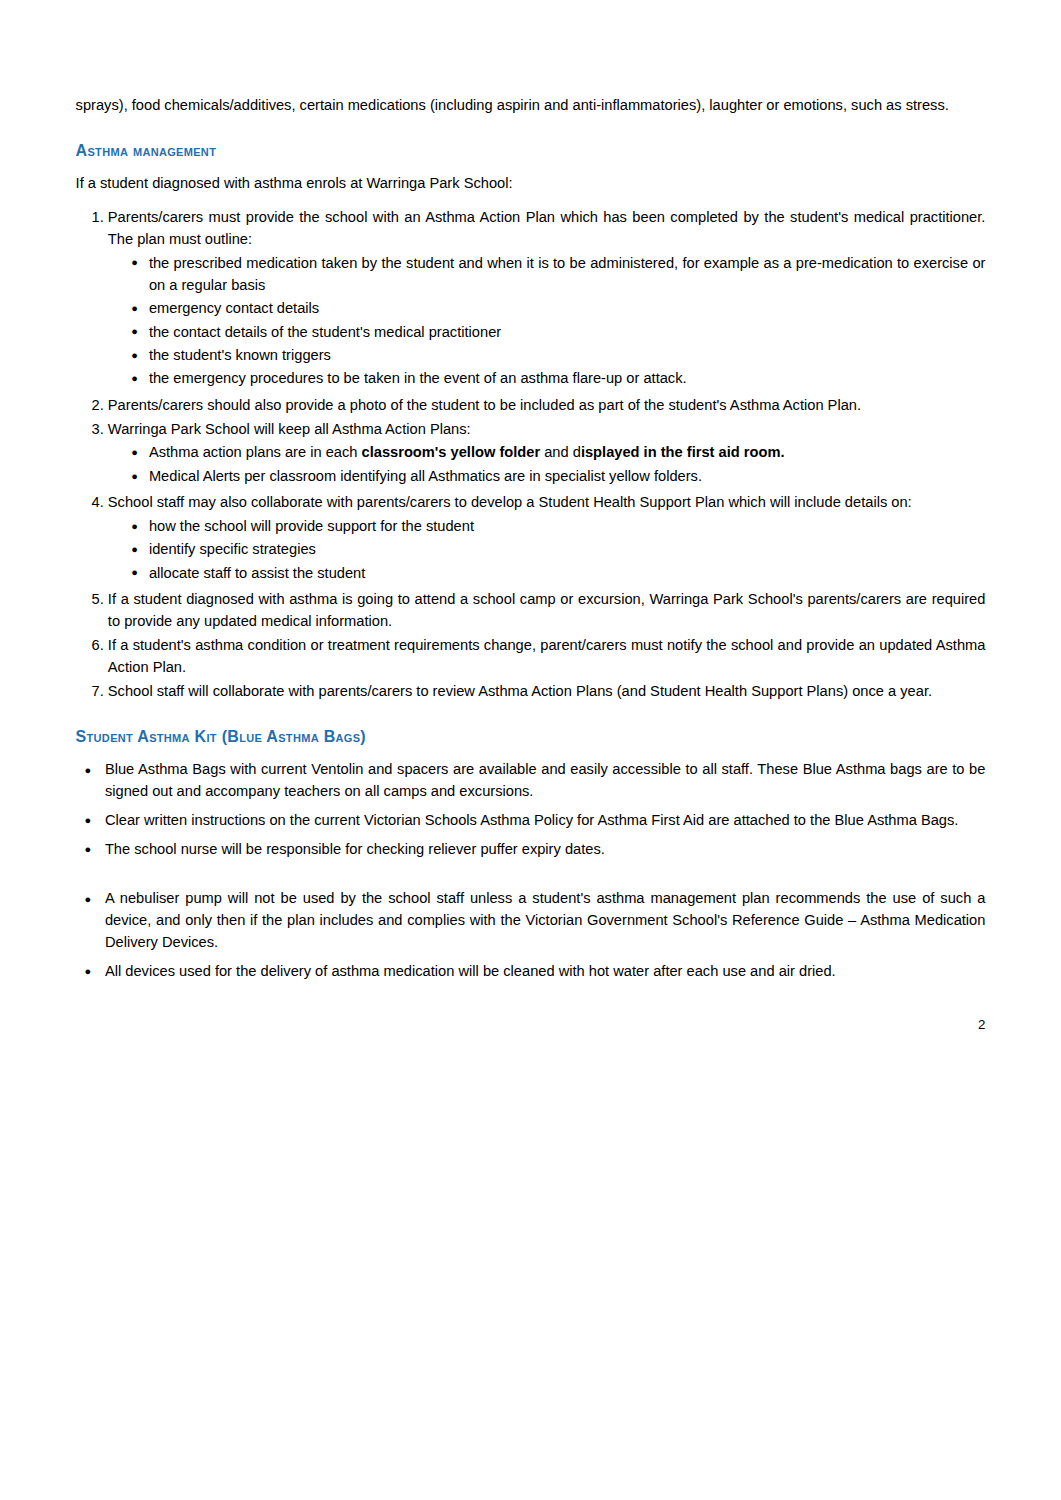sprays), food chemicals/additives, certain medications (including aspirin and anti-inflammatories), laughter or emotions, such as stress.
Asthma management
If a student diagnosed with asthma enrols at Warringa Park School:
Parents/carers must provide the school with an Asthma Action Plan which has been completed by the student's medical practitioner. The plan must outline:
the prescribed medication taken by the student and when it is to be administered, for example as a pre-medication to exercise or on a regular basis
emergency contact details
the contact details of the student's medical practitioner
the student's known triggers
the emergency procedures to be taken in the event of an asthma flare-up or attack.
Parents/carers should also provide a photo of the student to be included as part of the student's Asthma Action Plan.
Warringa Park School will keep all Asthma Action Plans:
Asthma action plans are in each classroom's yellow folder and displayed in the first aid room.
Medical Alerts per classroom identifying all Asthmatics are in specialist yellow folders.
School staff may also collaborate with parents/carers to develop a Student Health Support Plan which will include details on:
how the school will provide support for the student
identify specific strategies
allocate staff to assist the student
If a student diagnosed with asthma is going to attend a school camp or excursion, Warringa Park School's parents/carers are required to provide any updated medical information.
If a student's asthma condition or treatment requirements change, parent/carers must notify the school and provide an updated Asthma Action Plan.
School staff will collaborate with parents/carers to review Asthma Action Plans (and Student Health Support Plans) once a year.
Student Asthma Kit (Blue Asthma Bags)
Blue Asthma Bags with current Ventolin and spacers are available and easily accessible to all staff. These Blue Asthma bags are to be signed out and accompany teachers on all camps and excursions.
Clear written instructions on the current Victorian Schools Asthma Policy for Asthma First Aid are attached to the Blue Asthma Bags.
The school nurse will be responsible for checking reliever puffer expiry dates.
A nebuliser pump will not be used by the school staff unless a student's asthma management plan recommends the use of such a device, and only then if the plan includes and complies with the Victorian Government School's Reference Guide – Asthma Medication Delivery Devices.
All devices used for the delivery of asthma medication will be cleaned with hot water after each use and air dried.
2